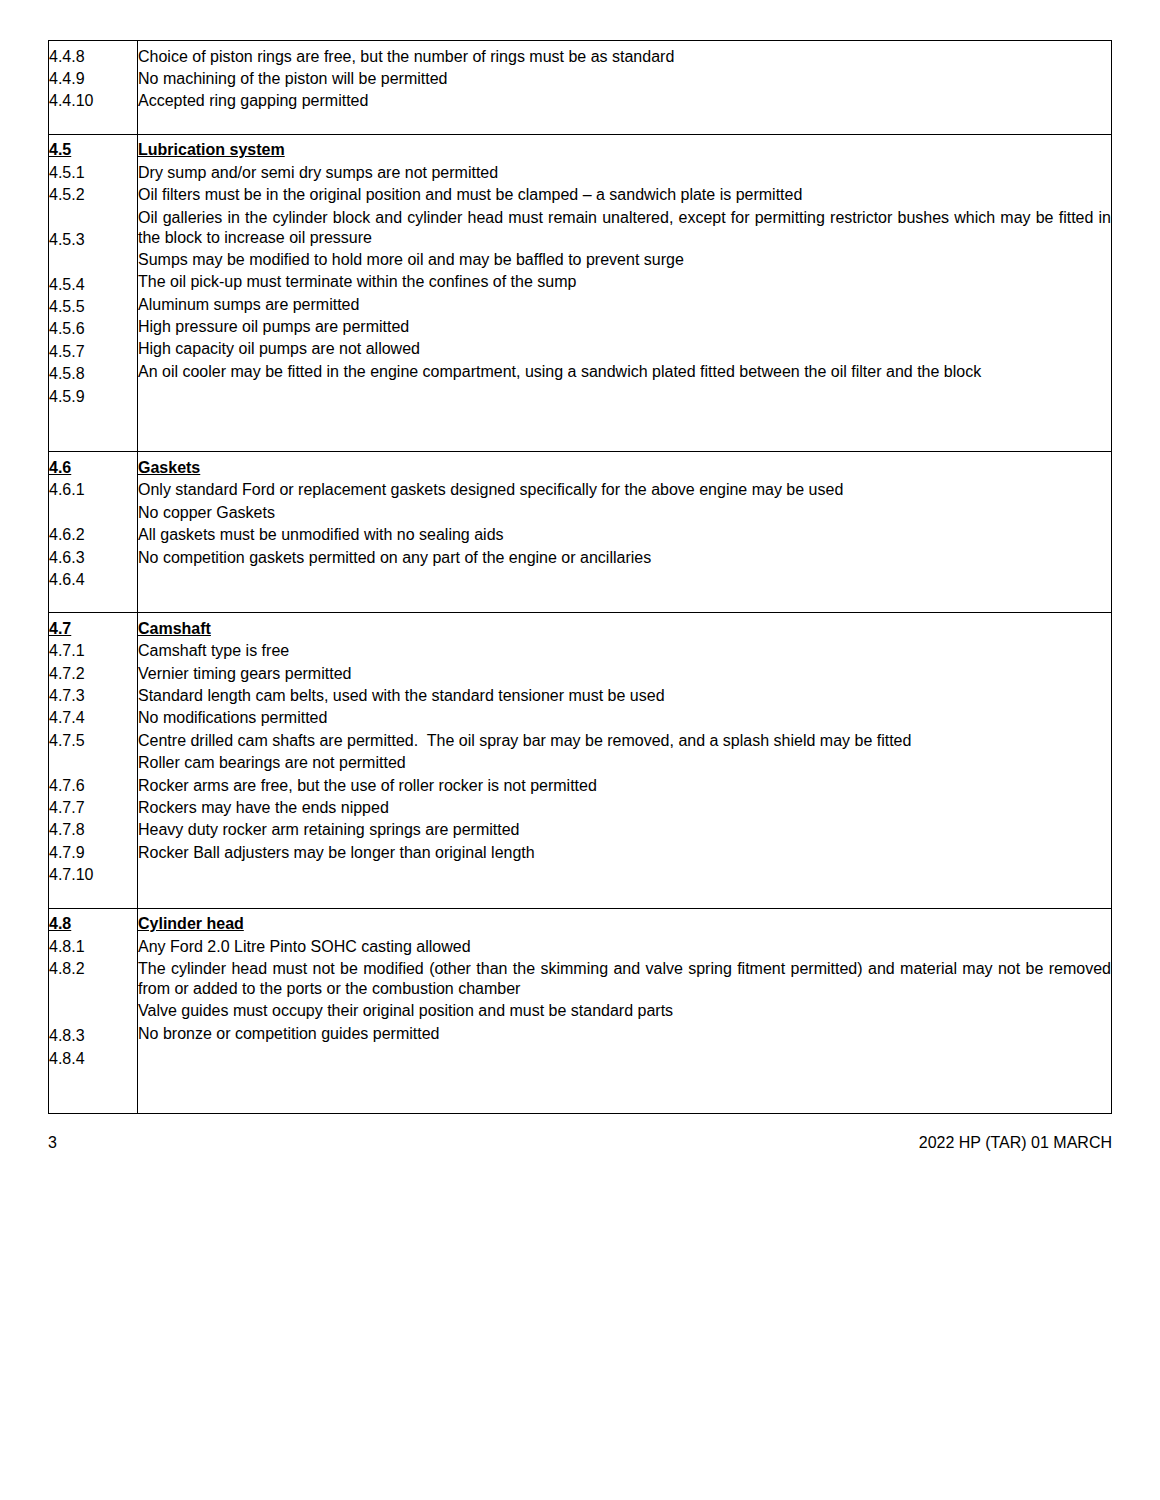| 4.4.8 4.4.9 4.4.10 | Choice of piston rings are free, but the number of rings must be as standard No machining of the piston will be permitted Accepted ring gapping permitted |
| 4.5 4.5.1 4.5.2 4.5.3 4.5.4 4.5.5 4.5.6 4.5.7 4.5.8 4.5.9 | Lubrication system Dry sump and/or semi dry sumps are not permitted Oil filters must be in the original position and must be clamped – a sandwich plate is permitted Oil galleries in the cylinder block and cylinder head must remain unaltered, except for permitting restrictor bushes which may be fitted in the block to increase oil pressure Sumps may be modified to hold more oil and may be baffled to prevent surge The oil pick-up must terminate within the confines of the sump Aluminum sumps are permitted High pressure oil pumps are permitted High capacity oil pumps are not allowed An oil cooler may be fitted in the engine compartment, using a sandwich plated fitted between the oil filter and the block |
| 4.6 4.6.1 4.6.2 4.6.3 4.6.4 | Gaskets Only standard Ford or replacement gaskets designed specifically for the above engine may be used No copper Gaskets All gaskets must be unmodified with no sealing aids No competition gaskets permitted on any part of the engine or ancillaries |
| 4.7 4.7.1 4.7.2 4.7.3 4.7.4 4.7.5 4.7.6 4.7.7 4.7.8 4.7.9 4.7.10 | Camshaft Camshaft type is free Vernier timing gears permitted Standard length cam belts, used with the standard tensioner must be used No modifications permitted Centre drilled cam shafts are permitted. The oil spray bar may be removed, and a splash shield may be fitted Roller cam bearings are not permitted Rocker arms are free, but the use of roller rocker is not permitted Rockers may have the ends nipped Heavy duty rocker arm retaining springs are permitted Rocker Ball adjusters may be longer than original length |
| 4.8 4.8.1 4.8.2 4.8.3 4.8.4 | Cylinder head Any Ford 2.0 Litre Pinto SOHC casting allowed The cylinder head must not be modified (other than the skimming and valve spring fitment permitted) and material may not be removed from or added to the ports or the combustion chamber Valve guides must occupy their original position and must be standard parts No bronze or competition guides permitted |
3 2022 HP (TAR) 01 MARCH